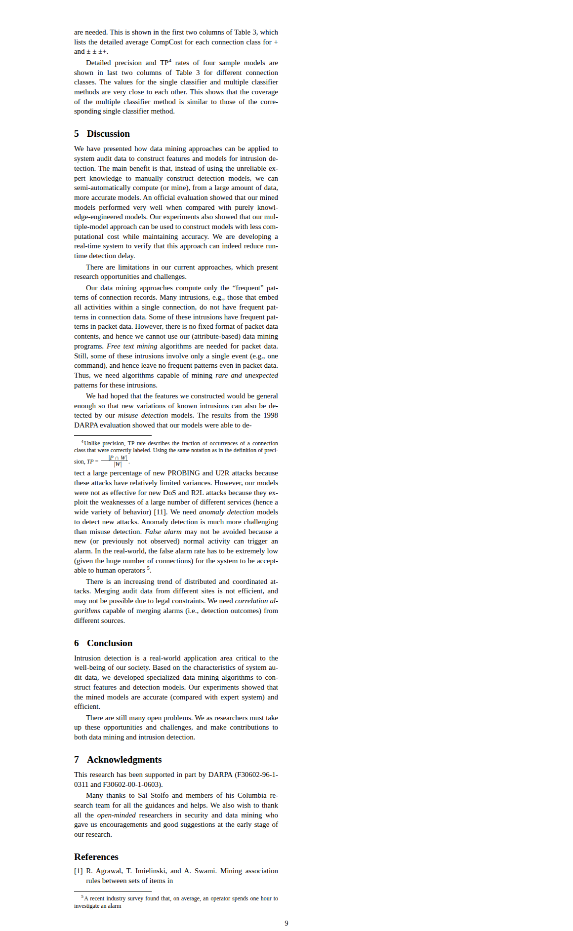are needed. This is shown in the first two columns of Table 3, which lists the detailed average CompCost for each connection class for + and ± ± ±+.
Detailed precision and TP4 rates of four sample models are shown in last two columns of Table 3 for different connection classes. The values for the single classifier and multiple classifier methods are very close to each other. This shows that the coverage of the multiple classifier method is similar to those of the corresponding single classifier method.
5 Discussion
We have presented how data mining approaches can be applied to system audit data to construct features and models for intrusion detection. The main benefit is that, instead of using the unreliable expert knowledge to manually construct detection models, we can semi-automatically compute (or mine), from a large amount of data, more accurate models. An official evaluation showed that our mined models performed very well when compared with purely knowledge-engineered models. Our experiments also showed that our multiple-model approach can be used to construct models with less computational cost while maintaining accuracy. We are developing a real-time system to verify that this approach can indeed reduce run-time detection delay.
There are limitations in our current approaches, which present research opportunities and challenges.
Our data mining approaches compute only the “frequent” patterns of connection records. Many intrusions, e.g., those that embed all activities within a single connection, do not have frequent patterns in connection data. Some of these intrusions have frequent patterns in packet data. However, there is no fixed format of packet data contents, and hence we cannot use our (attribute-based) data mining programs. Free text mining algorithms are needed for packet data. Still, some of these intrusions involve only a single event (e.g., one command), and hence leave no frequent patterns even in packet data. Thus, we need algorithms capable of mining rare and unexpected patterns for these intrusions.
We had hoped that the features we constructed would be general enough so that new variations of known intrusions can also be detected by our misuse detection models. The results from the 1998 DARPA evaluation showed that our models were able to de-
4 Unlike precision, TP rate describes the fraction of occurrences of a connection class that were correctly labeled. Using the same notation as in the definition of precision, TP = |P ∩ W||W|.
tect a large percentage of new PROBING and U2R attacks because these attacks have relatively limited variances. However, our models were not as effective for new DoS and R2L attacks because they exploit the weaknesses of a large number of different services (hence a wide variety of behavior) [11]. We need anomaly detection models to detect new attacks. Anomaly detection is much more challenging than misuse detection. False alarm may not be avoided because a new (or previously not observed) normal activity can trigger an alarm. In the real-world, the false alarm rate has to be extremely low (given the huge number of connections) for the system to be acceptable to human operators 5.
There is an increasing trend of distributed and coordinated attacks. Merging audit data from different sites is not efficient, and may not be possible due to legal constraints. We need correlation algorithms capable of merging alarms (i.e., detection outcomes) from different sources.
6 Conclusion
Intrusion detection is a real-world application area critical to the well-being of our society. Based on the characteristics of system audit data, we developed specialized data mining algorithms to construct features and detection models. Our experiments showed that the mined models are accurate (compared with expert system) and efficient.
There are still many open problems. We as researchers must take up these opportunities and challenges, and make contributions to both data mining and intrusion detection.
7 Acknowledgments
This research has been supported in part by DARPA (F30602-96-1-0311 and F30602-00-1-0603).
Many thanks to Sal Stolfo and members of his Columbia research team for all the guidances and helps. We also wish to thank all the open-minded researchers in security and data mining who gave us encouragements and good suggestions at the early stage of our research.
References
[1]
R. Agrawal, T. Imielinski, and A. Swami. Mining association rules between sets of items in
5 A recent industry survey found that, on average, an operator spends one hour to investigate an alarm
9